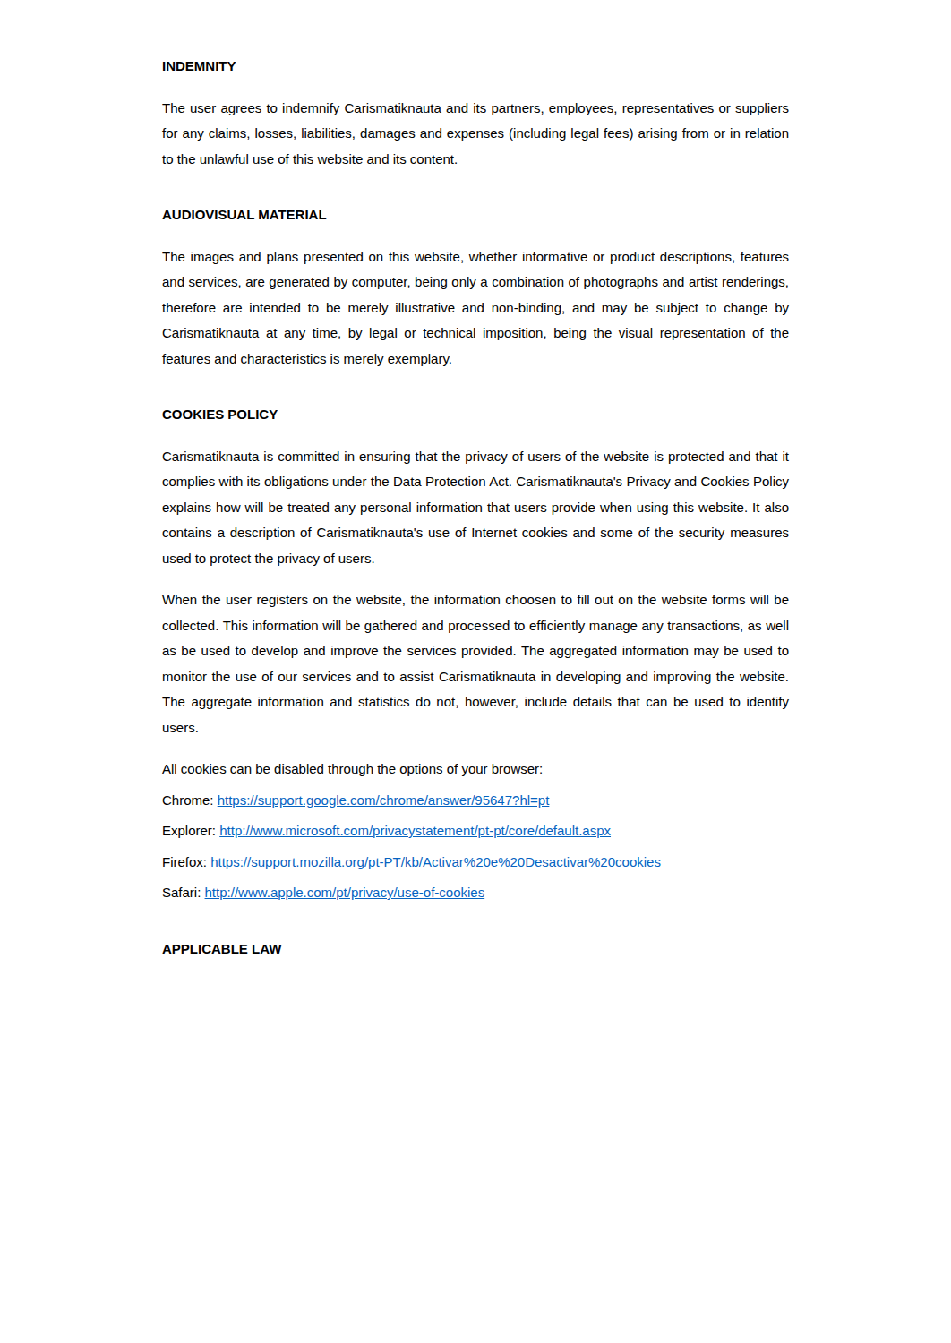INDEMNITY
The user agrees to indemnify Carismatiknauta and its partners, employees, representatives or suppliers for any claims, losses, liabilities, damages and expenses (including legal fees) arising from or in relation to the unlawful use of this website and its content.
AUDIOVISUAL MATERIAL
The images and plans presented on this website, whether informative or product descriptions, features and services, are generated by computer, being only a combination of photographs and artist renderings, therefore are intended to be merely illustrative and non-binding, and may be subject to change by Carismatiknauta at any time, by legal or technical imposition, being the visual representation of the features and characteristics is merely exemplary.
COOKIES POLICY
Carismatiknauta is committed in ensuring that the privacy of users of the website is protected and that it complies with its obligations under the Data Protection Act. Carismatiknauta's Privacy and Cookies Policy explains how will be treated any personal information that users provide when using this website. It also contains a description of Carismatiknauta's use of Internet cookies and some of the security measures used to protect the privacy of users.
When the user registers on the website, the information choosen to fill out on the website forms will be collected. This information will be gathered and processed to efficiently manage any transactions, as well as be used to develop and improve the services provided. The aggregated information may be used to monitor the use of our services and to assist Carismatiknauta in developing and improving the website. The aggregate information and statistics do not, however, include details that can be used to identify users.
All cookies can be disabled through the options of your browser:
Chrome: https://support.google.com/chrome/answer/95647?hl=pt
Explorer: http://www.microsoft.com/privacystatement/pt-pt/core/default.aspx
Firefox: https://support.mozilla.org/pt-PT/kb/Activar%20e%20Desactivar%20cookies
Safari: http://www.apple.com/pt/privacy/use-of-cookies
APPLICABLE LAW